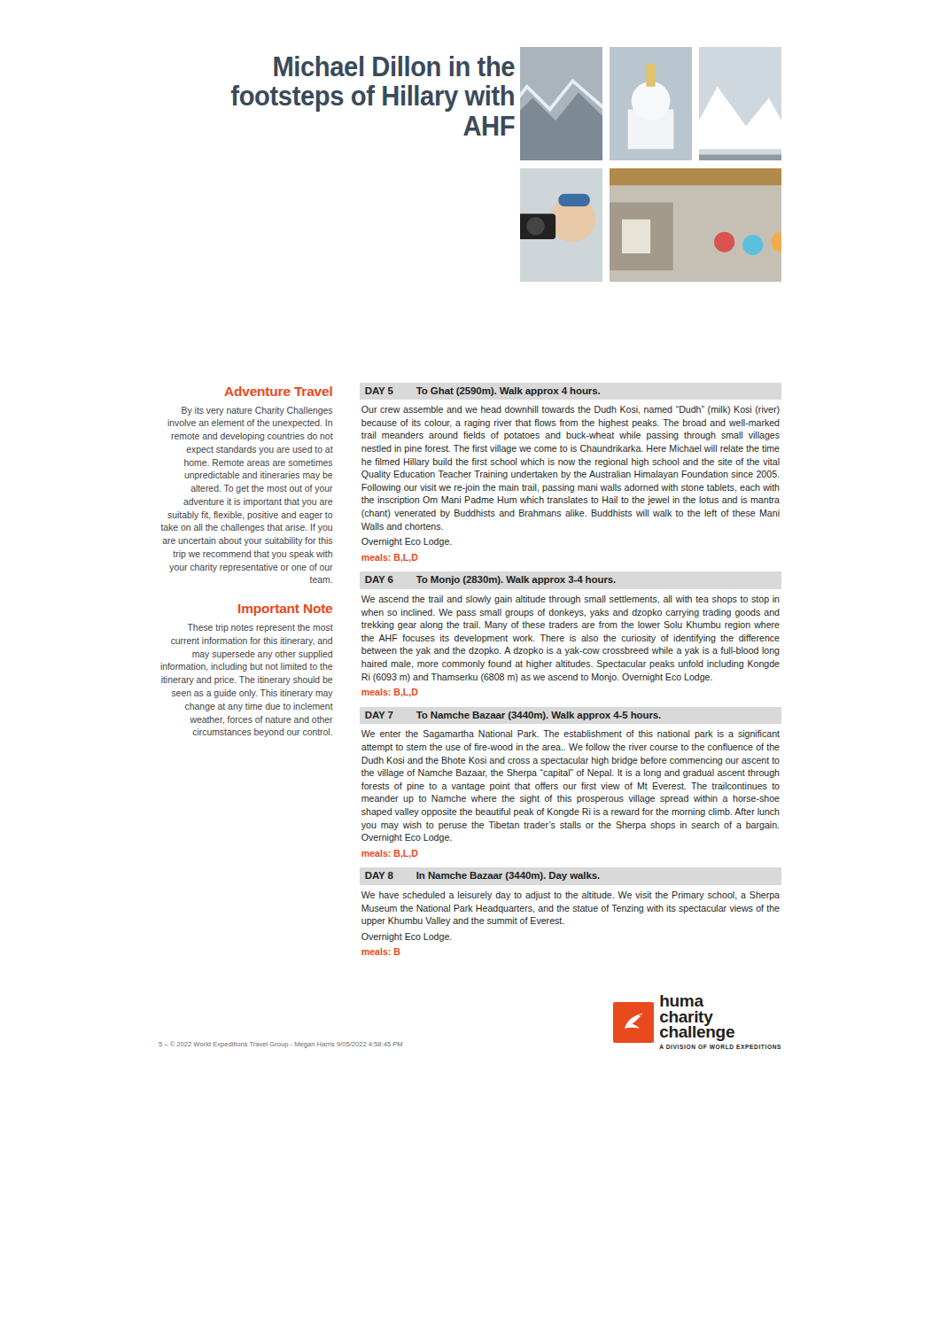Michael Dillon in the
footsteps of Hillary with AHF
Adventure Travel
By its very nature Charity Challenges involve an element of the unexpected. In remote and developing countries do not expect standards you are used to at home. Remote areas are sometimes unpredictable and itineraries may be altered. To get the most out of your adventure it is important that you are suitably fit, flexible, positive and eager to take on all the challenges that arise. If you are uncertain about your suitability for this trip we recommend that you speak with your charity representative or one of our team.
Important Note
These trip notes represent the most current information for this itinerary, and may supersede any other supplied information, including but not limited to the itinerary and price. The itinerary should be seen as a guide only. This itinerary may change at any time due to inclement weather, forces of nature and other circumstances beyond our control.
DAY 5 To Ghat (2590m). Walk approx 4 hours.
Our crew assemble and we head downhill towards the Dudh Kosi, named “Dudh” (milk) Kosi (river) because of its colour, a raging river that flows from the highest peaks. The broad and well-marked trail meanders around fields of potatoes and buck-wheat while passing through small villages nestled in pine forest. The first village we come to is Chaundrikarka. Here Michael will relate the time he filmed Hillary build the first school which is now the regional high school and the site of the vital Quality Education Teacher Training undertaken by the Australian Himalayan Foundation since 2005. Following our visit we re-join the main trail, passing mani walls adorned with stone tablets, each with the inscription Om Mani Padme Hum which translates to Hail to the jewel in the lotus and is mantra (chant) venerated by Buddhists and Brahmans alike. Buddhists will walk to the left of these Mani Walls and chortens.
Overnight Eco Lodge.
meals: B,L,D
DAY 6 To Monjo (2830m). Walk approx 3-4 hours.
We ascend the trail and slowly gain altitude through small settlements, all with tea shops to stop in when so inclined. We pass small groups of donkeys, yaks and dzopko carrying trading goods and trekking gear along the trail. Many of these traders are from the lower Solu Khumbu region where the AHF focuses its development work. There is also the curiosity of identifying the difference between the yak and the dzopko. A dzopko is a yak-cow crossbreed while a yak is a full-blood long haired male, more commonly found at higher altitudes. Spectacular peaks unfold including Kongde Ri (6093 m) and Thamserku (6808 m) as we ascend to Monjo. Overnight Eco Lodge.
meals: B,L,D
DAY 7 To Namche Bazaar (3440m). Walk approx 4-5 hours.
We enter the Sagamartha National Park. The establishment of this national park is a significant attempt to stem the use of fire-wood in the area.. We follow the river course to the confluence of the Dudh Kosi and the Bhote Kosi and cross a spectacular high bridge before commencing our ascent to the village of Namche Bazaar, the Sherpa “capital” of Nepal. It is a long and gradual ascent through forests of pine to a vantage point that offers our first view of Mt Everest. The trailcontinues to meander up to Namche where the sight of this prosperous village spread within a horse-shoe shaped valley opposite the beautiful peak of Kongde Ri is a reward for the morning climb. After lunch you may wish to peruse the Tibetan trader’s stalls or the Sherpa shops in search of a bargain. Overnight Eco Lodge.
meals: B,L,D
DAY 8 In Namche Bazaar (3440m). Day walks.
We have scheduled a leisurely day to adjust to the altitude. We visit the Primary school, a Sherpa Museum the National Park Headquarters, and the statue of Tenzing with its spectacular views of the upper Khumbu Valley and the summit of Everest.
Overnight Eco Lodge.
meals: B
5 – © 2022 World Expeditions Travel Group - Megan Harris 9/05/2022 4:58:45 PM
huma charity challenge
A DIVISION OF WORLD EXPEDITIONS